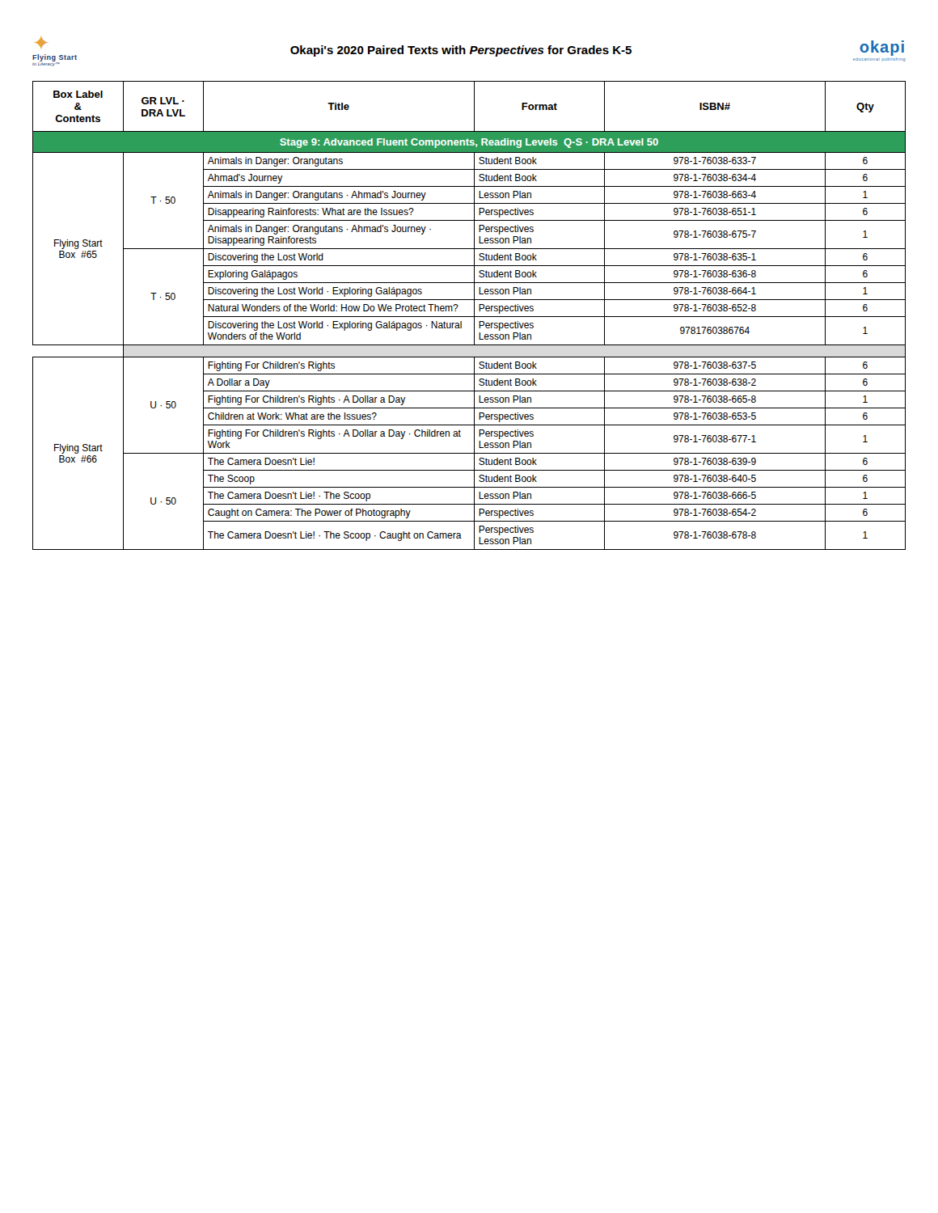✦
Flying Start
to Literacy™
Okapi's 2020 Paired Texts with Perspectives for Grades K-5
okapi
educational publishing
| Box Label & Contents | GR LVL · DRA LVL | Title | Format | ISBN# | Qty |
| --- | --- | --- | --- | --- | --- |
| Stage 9: Advanced Fluent Components, Reading Levels Q-S · DRA Level 50 |
| Flying Start Box #65 | T · 50 | Animals in Danger: Orangutans | Student Book | 978-1-76038-633-7 | 6 |
| Ahmad's Journey | Student Book | 978-1-76038-634-4 | 6 |
| Animals in Danger: Orangutans · Ahmad's Journey | Lesson Plan | 978-1-76038-663-4 | 1 |
| Disappearing Rainforests: What are the Issues? | Perspectives | 978-1-76038-651-1 | 6 |
| Animals in Danger: Orangutans · Ahmad's Journey · Disappearing Rainforests | Perspectives Lesson Plan | 978-1-76038-675-7 | 1 |
| T · 50 | Discovering the Lost World | Student Book | 978-1-76038-635-1 | 6 |
| Exploring Galápagos | Student Book | 978-1-76038-636-8 | 6 |
| Discovering the Lost World · Exploring Galápagos | Lesson Plan | 978-1-76038-664-1 | 1 |
| Natural Wonders of the World: How Do We Protect Them? | Perspectives | 978-1-76038-652-8 | 6 |
| Discovering the Lost World · Exploring Galápagos · Natural Wonders of the World | Perspectives Lesson Plan | 9781760386764 | 1 |
| Flying Start Box #66 | U · 50 | Fighting For Children's Rights | Student Book | 978-1-76038-637-5 | 6 |
| A Dollar a Day | Student Book | 978-1-76038-638-2 | 6 |
| Fighting For Children's Rights · A Dollar a Day | Lesson Plan | 978-1-76038-665-8 | 1 |
| Children at Work: What are the Issues? | Perspectives | 978-1-76038-653-5 | 6 |
| Fighting For Children's Rights · A Dollar a Day · Children at Work | Perspectives Lesson Plan | 978-1-76038-677-1 | 1 |
| U · 50 | The Camera Doesn't Lie! | Student Book | 978-1-76038-639-9 | 6 |
| The Scoop | Student Book | 978-1-76038-640-5 | 6 |
| The Camera Doesn't Lie! · The Scoop | Lesson Plan | 978-1-76038-666-5 | 1 |
| Caught on Camera: The Power of Photography | Perspectives | 978-1-76038-654-2 | 6 |
| The Camera Doesn't Lie! · The Scoop · Caught on Camera | Perspectives Lesson Plan | 978-1-76038-678-8 | 1 |